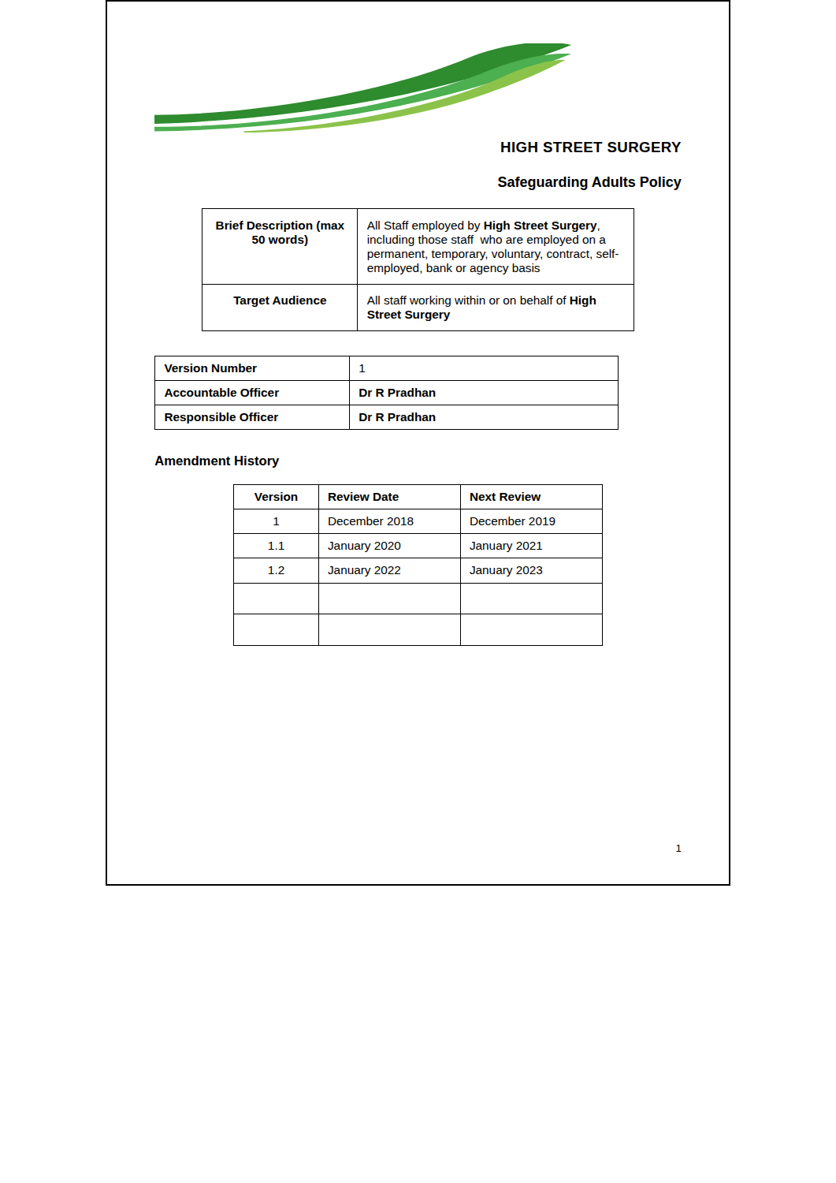HIGH STREET SURGERY
Safeguarding Adults Policy
| Brief Description (max 50 words) | All Staff employed by High Street Surgery , including those staff who are employed on a permanent, temporary, voluntary, contract, self-employed, bank or agency basis |
| Target Audience | All staff working within or on behalf of High Street Surgery |
| Version Number | 1 |
| Accountable Officer | Dr R Pradhan |
| Responsible Officer | Dr R Pradhan |
Amendment History
| Version | Review Date | Next Review |
| --- | --- | --- |
| 1 | December 2018 | December 2019 |
| 1.1 | January 2020 | January 2021 |
| 1.2 | January 2022 | January 2023 |
1